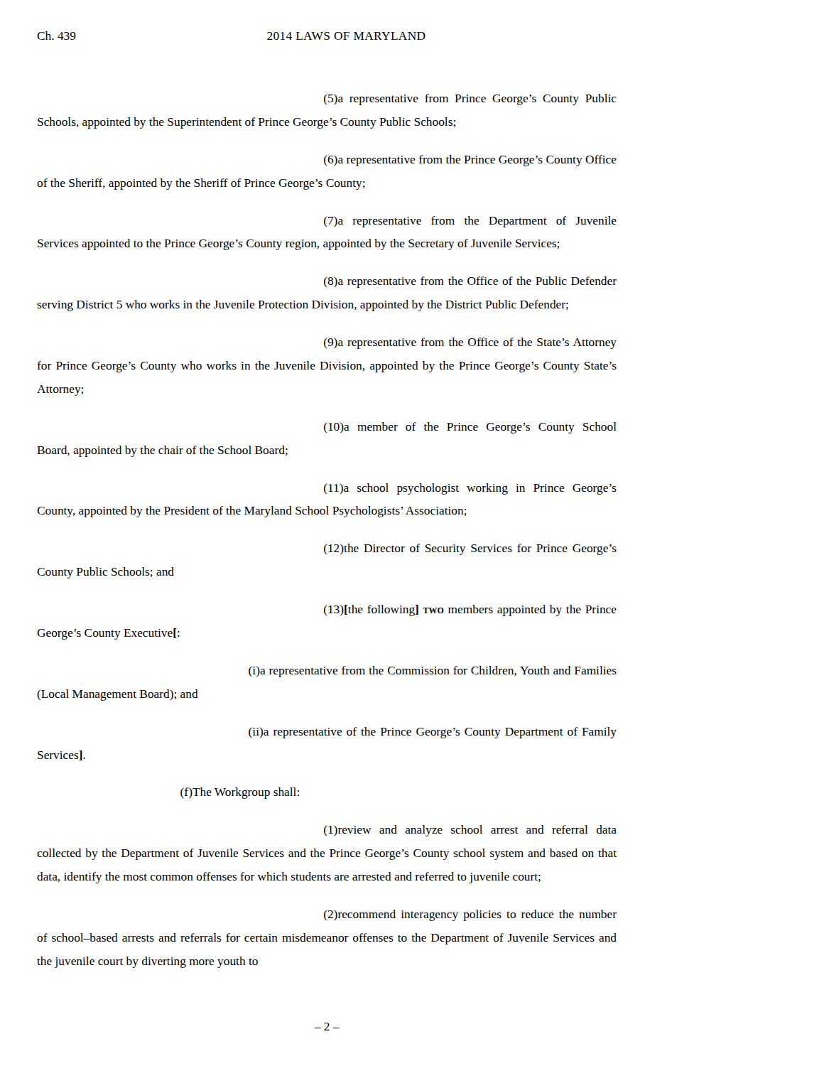Ch. 439 2014 LAWS OF MARYLAND
(5) a representative from Prince George’s County Public Schools, appointed by the Superintendent of Prince George’s County Public Schools;
(6) a representative from the Prince George’s County Office of the Sheriff, appointed by the Sheriff of Prince George’s County;
(7) a representative from the Department of Juvenile Services appointed to the Prince George’s County region, appointed by the Secretary of Juvenile Services;
(8) a representative from the Office of the Public Defender serving District 5 who works in the Juvenile Protection Division, appointed by the District Public Defender;
(9) a representative from the Office of the State’s Attorney for Prince George’s County who works in the Juvenile Division, appointed by the Prince George’s County State’s Attorney;
(10) a member of the Prince George’s County School Board, appointed by the chair of the School Board;
(11) a school psychologist working in Prince George’s County, appointed by the President of the Maryland School Psychologists’ Association;
(12) the Director of Security Services for Prince George’s County Public Schools; and
(13)[the following] two members appointed by the Prince George’s County Executive[:
(i) a representative from the Commission for Children, Youth and Families (Local Management Board); and
(ii) a representative of the Prince George’s County Department of Family Services].
(f) The Workgroup shall:
(1) review and analyze school arrest and referral data collected by the Department of Juvenile Services and the Prince George’s County school system and based on that data, identify the most common offenses for which students are arrested and referred to juvenile court;
(2) recommend interagency policies to reduce the number of school–based arrests and referrals for certain misdemeanor offenses to the Department of Juvenile Services and the juvenile court by diverting more youth to
– 2 –